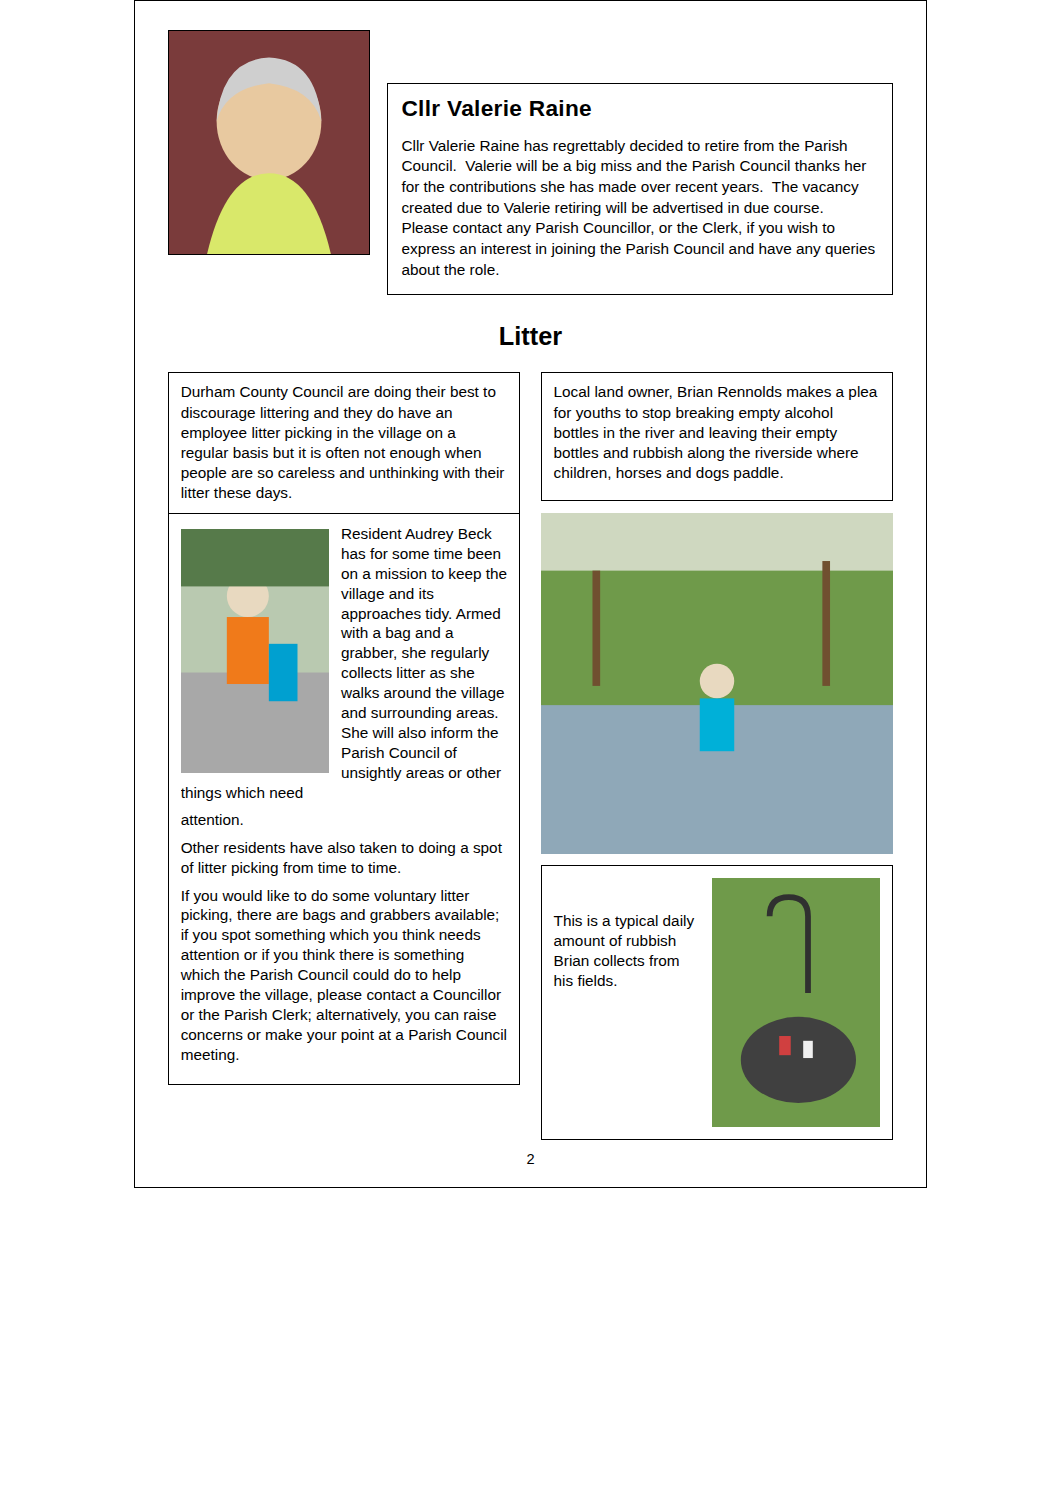Cllr Valerie Raine
Cllr Valerie Raine has regrettably decided to retire from the Parish Council. Valerie will be a big miss and the Parish Council thanks her for the contributions she has made over recent years. The vacancy created due to Valerie retiring will be advertised in due course. Please contact any Parish Councillor, or the Clerk, if you wish to express an interest in joining the Parish Council and have any queries about the role.
Litter
Durham County Council are doing their best to discourage littering and they do have an employee litter picking in the village on a regular basis but it is often not enough when people are so careless and unthinking with their litter these days.
Resident Audrey Beck has for some time been on a mission to keep the village and its approaches tidy. Armed with a bag and a grabber, she regularly collects litter as she walks around the village and surrounding areas. She will also inform the Parish Council of unsightly areas or other things which need
attention.
Other residents have also taken to doing a spot of litter picking from time to time.
If you would like to do some voluntary litter picking, there are bags and grabbers available; if you spot something which you think needs attention or if you think there is something which the Parish Council could do to help improve the village, please contact a Councillor or the Parish Clerk; alternatively, you can raise concerns or make your point at a Parish Council meeting.
Local land owner, Brian Rennolds makes a plea for youths to stop breaking empty alcohol bottles in the river and leaving their empty bottles and rubbish along the riverside where children, horses and dogs paddle.
This is a typical daily amount of rubbish Brian collects from his fields.
2